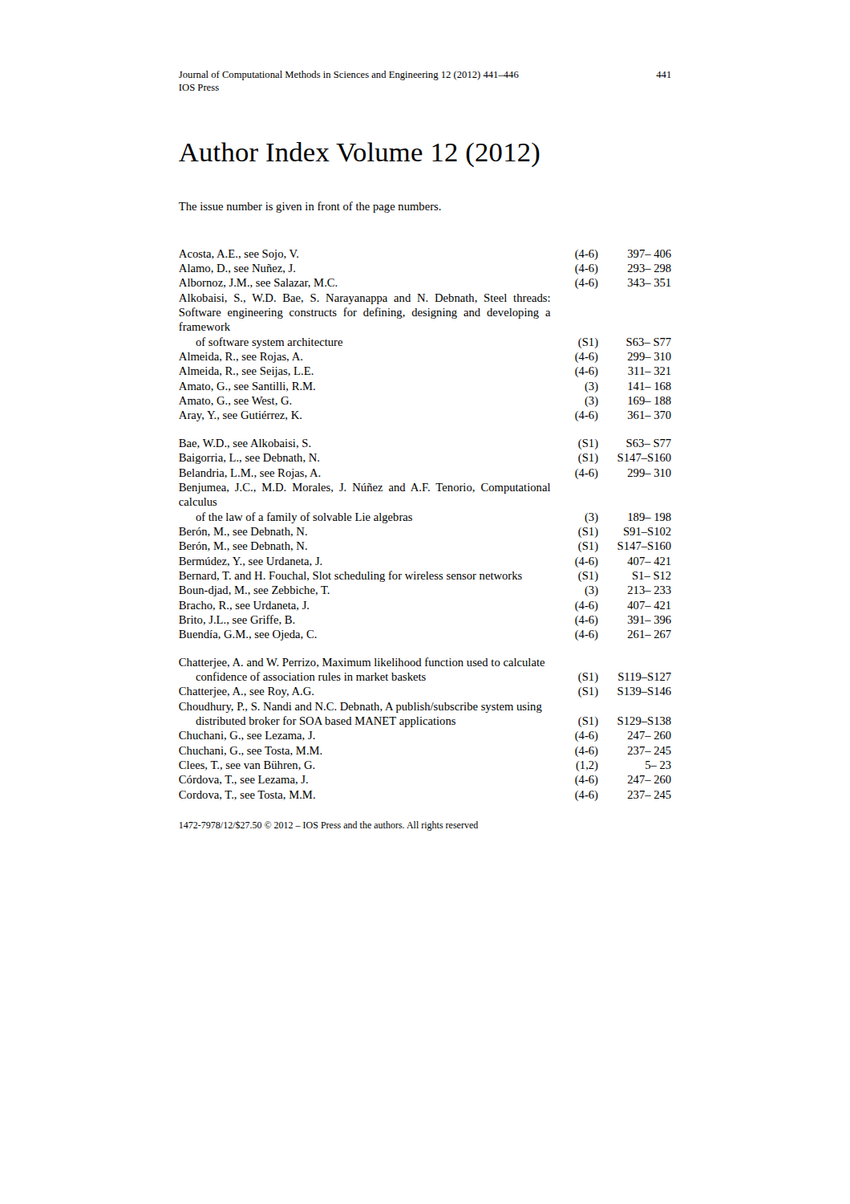Journal of Computational Methods in Sciences and Engineering 12 (2012) 441–446
IOS Press
441
Author Index Volume 12 (2012)
The issue number is given in front of the page numbers.
| Acosta, A.E., see Sojo, V. | (4-6) | 397– 406 |
| Alamo, D., see Nuñez, J. | (4-6) | 293– 298 |
| Albornoz, J.M., see Salazar, M.C. | (4-6) | 343– 351 |
| Alkobaisi, S., W.D. Bae, S. Narayanappa and N. Debnath, Steel threads: Software engineering constructs for defining, designing and developing a framework | | |
| of software system architecture | (S1) | S63– S77 |
| Almeida, R., see Rojas, A. | (4-6) | 299– 310 |
| Almeida, R., see Seijas, L.E. | (4-6) | 311– 321 |
| Amato, G., see Santilli, R.M. | (3) | 141– 168 |
| Amato, G., see West, G. | (3) | 169– 188 |
| Aray, Y., see Gutiérrez, K. | (4-6) | 361– 370 |
| Bae, W.D., see Alkobaisi, S. | (S1) | S63– S77 |
| Baigorria, L., see Debnath, N. | (S1) | S147–S160 |
| Belandria, L.M., see Rojas, A. | (4-6) | 299– 310 |
| Benjumea, J.C., M.D. Morales, J. Núñez and A.F. Tenorio, Computational calculus | | |
| of the law of a family of solvable Lie algebras | (3) | 189– 198 |
| Berón, M., see Debnath, N. | (S1) | S91–S102 |
| Berón, M., see Debnath, N. | (S1) | S147–S160 |
| Bermúdez, Y., see Urdaneta, J. | (4-6) | 407– 421 |
| Bernard, T. and H. Fouchal, Slot scheduling for wireless sensor networks | (S1) | S1– S12 |
| Boun-djad, M., see Zebbiche, T. | (3) | 213– 233 |
| Bracho, R., see Urdaneta, J. | (4-6) | 407– 421 |
| Brito, J.L., see Griffe, B. | (4-6) | 391– 396 |
| Buendía, G.M., see Ojeda, C. | (4-6) | 261– 267 |
| Chatterjee, A. and W. Perrizo, Maximum likelihood function used to calculate | | |
| confidence of association rules in market baskets | (S1) | S119–S127 |
| Chatterjee, A., see Roy, A.G. | (S1) | S139–S146 |
| Choudhury, P., S. Nandi and N.C. Debnath, A publish/subscribe system using | | |
| distributed broker for SOA based MANET applications | (S1) | S129–S138 |
| Chuchani, G., see Lezama, J. | (4-6) | 247– 260 |
| Chuchani, G., see Tosta, M.M. | (4-6) | 237– 245 |
| Clees, T., see van Bühren, G. | (1,2) | 5– 23 |
| Córdova, T., see Lezama, J. | (4-6) | 247– 260 |
| Cordova, T., see Tosta, M.M. | (4-6) | 237– 245 |
1472-7978/12/$27.50 © 2012 – IOS Press and the authors. All rights reserved